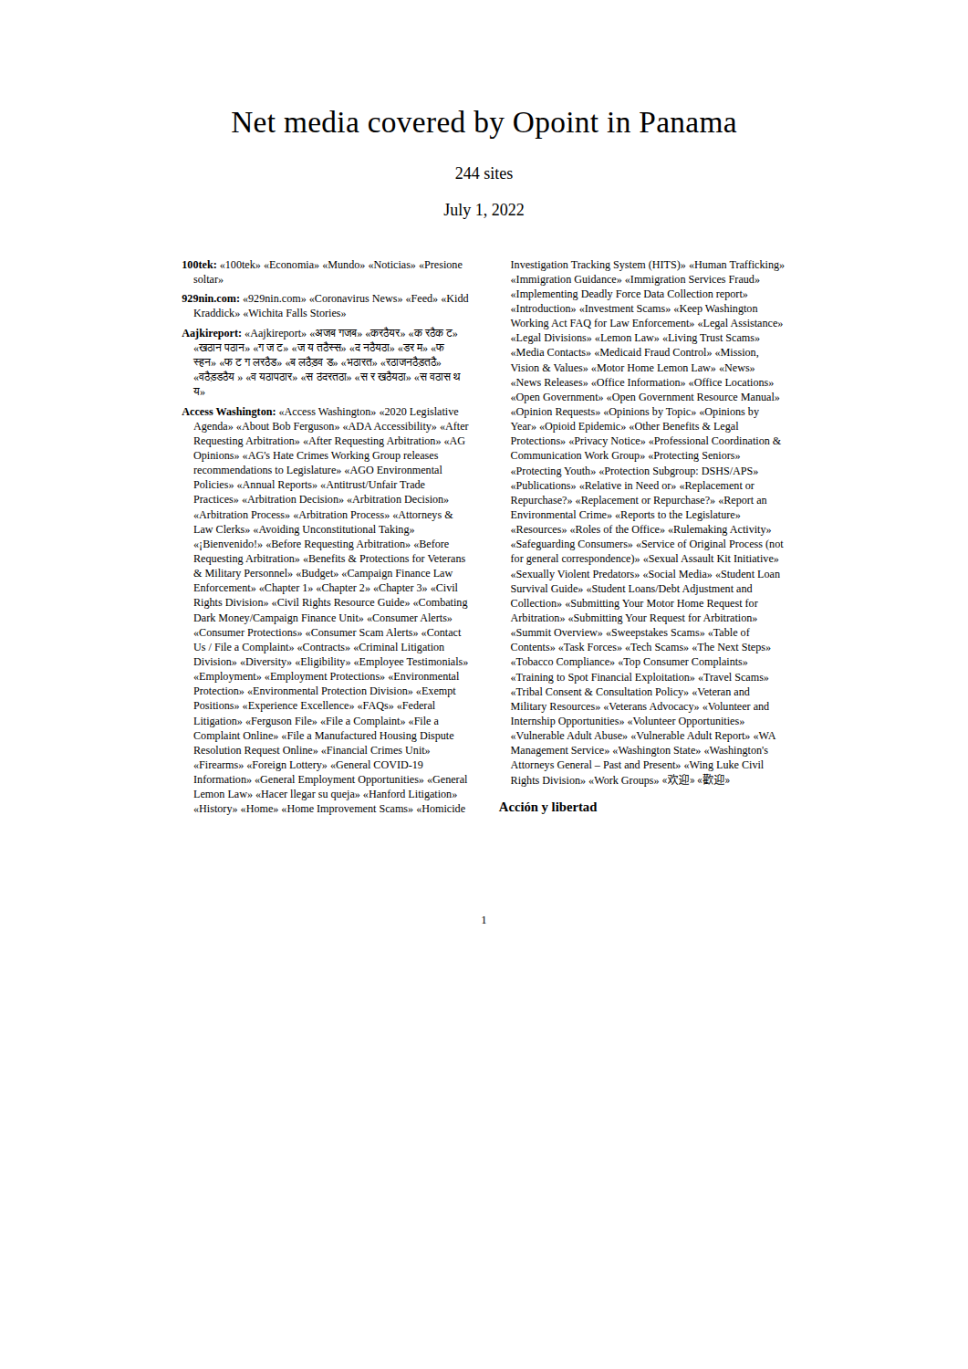Net media covered by Opoint in Panama
244 sites
July 1, 2022
100tek: «100tek» «Economia» «Mundo» «Noticias» «Presione soltar»
929nin.com: «929nin.com» «Coronavirus News» «Feed» «Kidd Kraddick» «Wichita Falls Stories»
Aajkireport: «Aajkireport» «अजब गजब» «करठैयर» «क रठैक ट» «खठान पठान» «ग ज ट» «ज य तठैस्स» «द नठैयठा» «डर म» «फ स्हन» «फ ट ग लरठैड» «ब लठैड़व ड» «भठारत» «रठाजनठैड़तठै» «वठैड़डठैय » «व यठापठार» «स ठंदरतठा» «स र खठैयठा» «स वठास थ य»
Access Washington: «Access Washington» «2020 Legislative Agenda» «About Bob Ferguson» «ADA Accessibility» «After Requesting Arbitration» «After Requesting Arbitration» «AG Opinions» «AG's Hate Crimes Working Group releases recommendations to Legislature» «AGO Environmental Policies» «Annual Reports» «Antitrust/Unfair Trade Practices» «Arbitration Decision» «Arbitration Decision» «Arbitration Process» «Arbitration Process» «Attorneys & Law Clerks» «Avoiding Unconstitutional Taking» «¡Bienvenido!» «Before Requesting Arbitration» «Before Requesting Arbitration» «Benefits & Protections for Veterans & Military Personnel» «Budget» «Campaign Finance Law Enforcement» «Chapter 1» «Chapter 2» «Chapter 3» «Civil Rights Division» «Civil Rights Resource Guide» «Combating Dark Money/Campaign Finance Unit» «Consumer Alerts» «Consumer Protections» «Consumer Scam Alerts» «Contact Us / File a Complaint» «Contracts» «Criminal Litigation Division» «Diversity» «Eligibility» «Employee Testimonials» «Employment» «Employment Protections» «Environmental Protection» «Environmental Protection Division» «Exempt Positions» «Experience Excellence» «FAQs» «Federal Litigation» «Ferguson File» «File a Complaint» «File a Complaint Online» «File a Manufactured Housing Dispute Resolution Request Online» «Financial Crimes Unit» «Firearms» «Foreign Lottery» «General COVID-19 Information» «General Employment Opportunities» «General Lemon Law» «Hacer llegar su queja» «Hanford Litigation» «History» «Home» «Home Improvement Scams» «Homicide Investigation Tracking System (HITS)» «Human Trafficking» «Immigration Guidance» «Immigration Services Fraud» «Implementing Deadly Force Data Collection report» «Introduction» «Investment Scams» «Keep Washington Working Act FAQ for Law Enforcement» «Legal Assistance» «Legal Divisions» «Lemon Law» «Living Trust Scams» «Media Contacts» «Medicaid Fraud Control» «Mission, Vision & Values» «Motor Home Lemon Law» «News» «News Releases» «Office Information» «Office Locations» «Open Government» «Open Government Resource Manual» «Opinion Requests» «Opinions by Topic» «Opinions by Year» «Opioid Epidemic» «Other Benefits & Legal Protections» «Privacy Notice» «Professional Coordination & Communication Work Group» «Protecting Seniors» «Protecting Youth» «Protection Subgroup: DSHS/APS» «Publications» «Relative in Need or» «Replacement or Repurchase?» «Replacement or Repurchase?» «Report an Environmental Crime» «Reports to the Legislature» «Resources» «Roles of the Office» «Rulemaking Activity» «Safeguarding Consumers» «Service of Original Process (not for general correspondence)» «Sexual Assault Kit Initiative» «Sexually Violent Predators» «Social Media» «Student Loan Survival Guide» «Student Loans/Debt Adjustment and Collection» «Submitting Your Motor Home Request for Arbitration» «Submitting Your Request for Arbitration» «Summit Overview» «Sweepstakes Scams» «Table of Contents» «Task Forces» «Tech Scams» «The Next Steps» «Tobacco Compliance» «Top Consumer Complaints» «Training to Spot Financial Exploitation» «Travel Scams» «Tribal Consent & Consultation Policy» «Veteran and Military Resources» «Veterans Advocacy» «Volunteer and Internship Opportunities» «Volunteer Opportunities» «Vulnerable Adult Abuse» «Vulnerable Adult Report» «WA Management Service» «Washington State» «Washington's Attorneys General – Past and Present» «Wing Luke Civil Rights Division» «Work Groups» «欢迎» «歡迎»
Acción y libertad
1